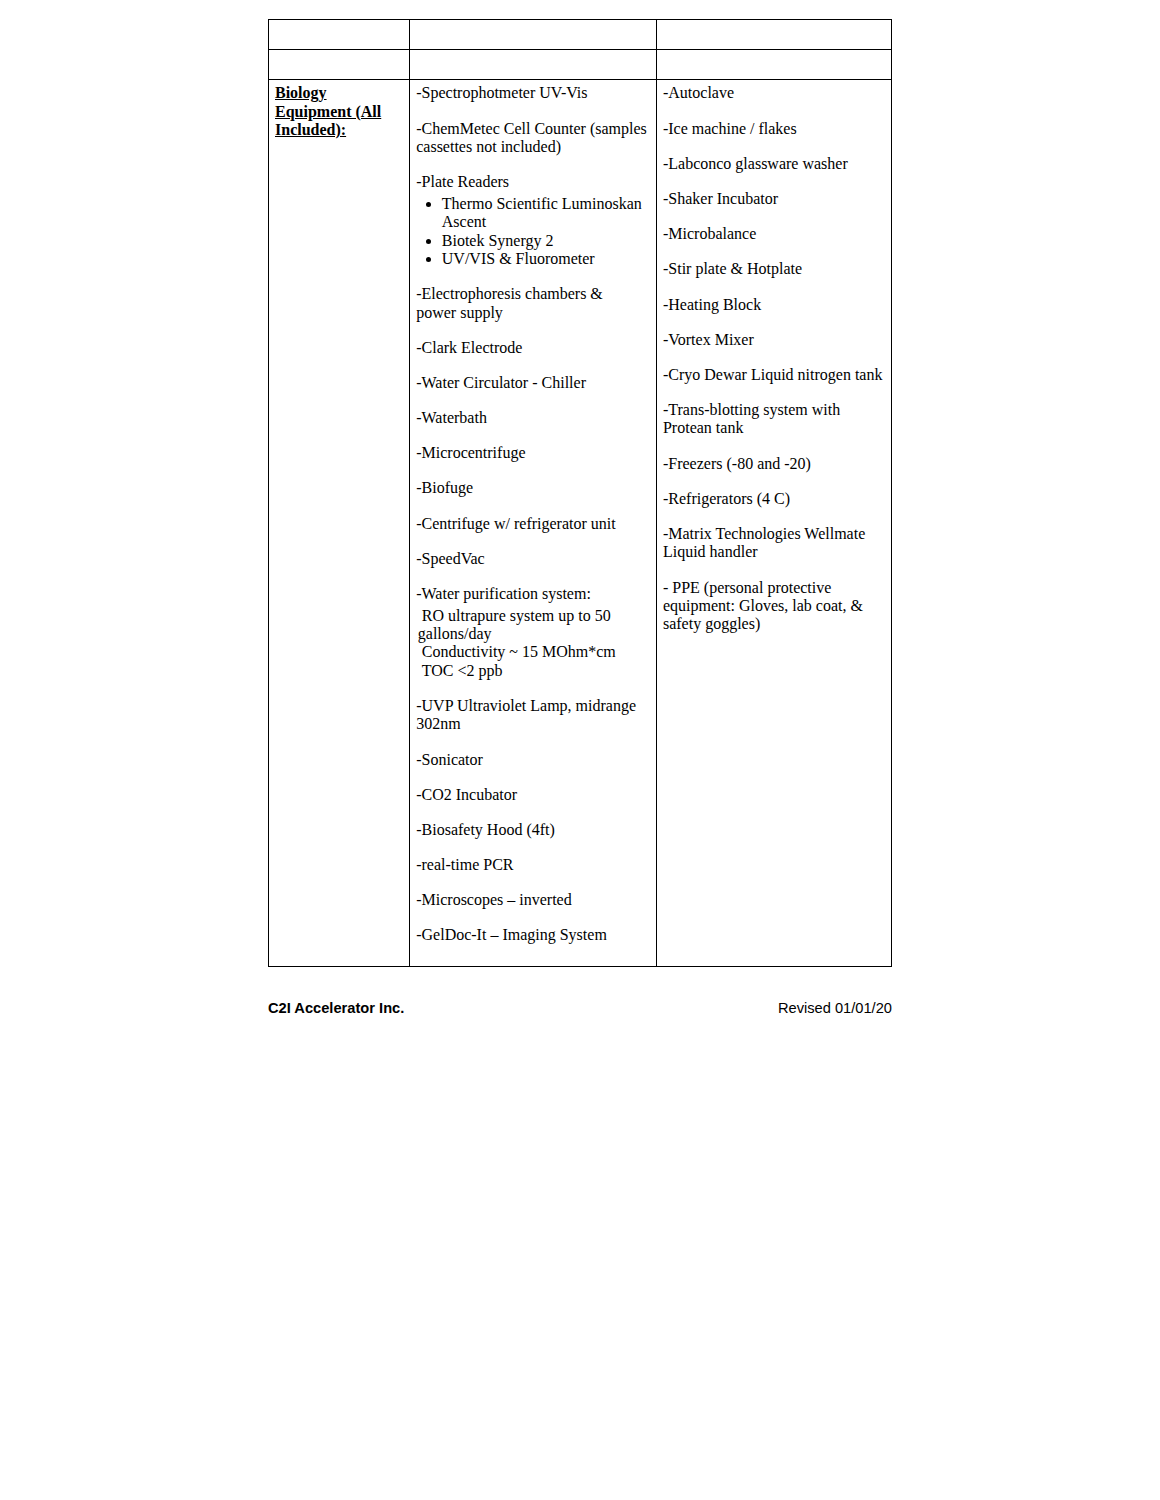| Biology Equipment (All Included): | -Spectrophotmeter UV-Vis -ChemMetec Cell Counter (samples cassettes not included) -Plate Readers Thermo Scientific Luminoskan Ascent Biotek Synergy 2 UV/VIS & Fluorometer -Electrophoresis chambers & power supply -Clark Electrode -Water Circulator - Chiller -Waterbath -Microcentrifuge -Biofuge -Centrifuge w/ refrigerator unit -SpeedVac -Water purification system: RO ultrapure system up to 50 gallons/day Conductivity ~ 15 MOhm*cm TOC <2 ppb -UVP Ultraviolet Lamp, midrange 302nm -Sonicator -CO2 Incubator -Biosafety Hood (4ft) -real-time PCR -Microscopes – inverted -GelDoc-It – Imaging System | -Autoclave -Ice machine / flakes -Labconco glassware washer -Shaker Incubator -Microbalance -Stir plate & Hotplate -Heating Block -Vortex Mixer -Cryo Dewar Liquid nitrogen tank -Trans-blotting system with Protean tank -Freezers (-80 and -20) -Refrigerators (4 C) -Matrix Technologies Wellmate Liquid handler - PPE (personal protective equipment: Gloves, lab coat, & safety goggles) |
C2I Accelerator Inc.
Revised 01/01/20